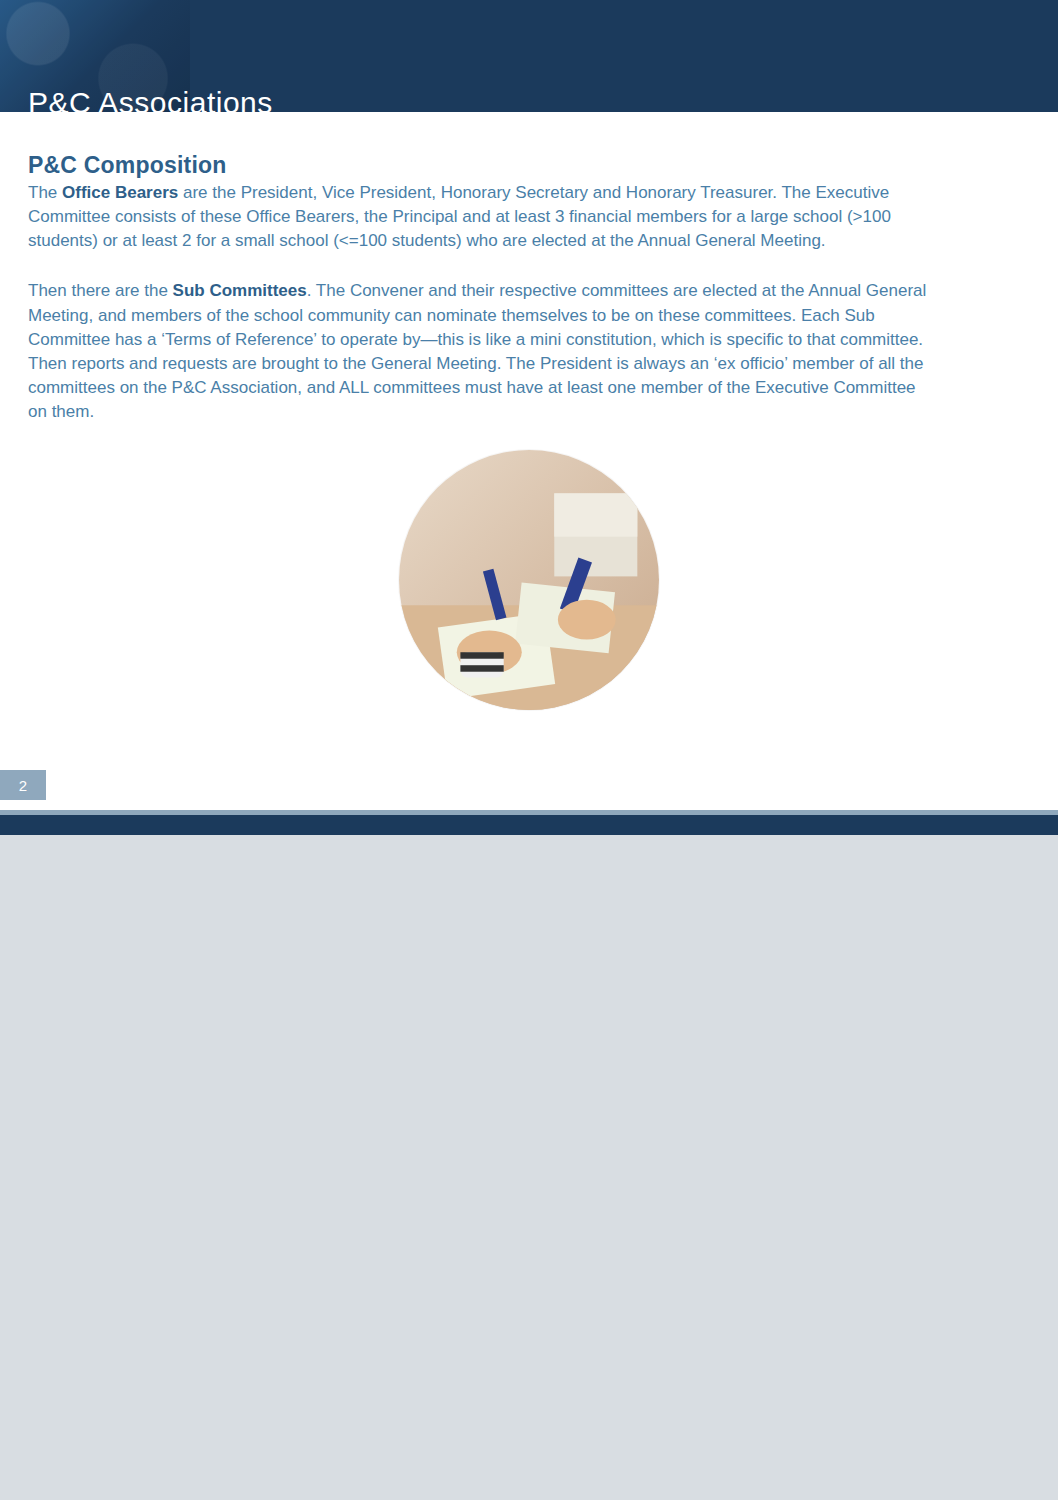P&C Associations
P&C Composition
The Office Bearers are the President, Vice President, Honorary Secretary and Honorary Treasurer. The Executive Committee consists of these Office Bearers, the Principal and at least 3 financial members for a large school (>100 students) or at least 2 for a small school (<=100 students) who are elected at the Annual General Meeting.
Then there are the Sub Committees. The Convener and their respective committees are elected at the Annual General Meeting, and members of the school community can nominate themselves to be on these committees. Each Sub Committee has a ‘Terms of Reference’ to operate by—this is like a mini constitution, which is specific to that committee. Then reports and requests are brought to the General Meeting. The President is always an ‘ex officio’ member of all the committees on the P&C Association, and ALL committees must have at least one member of the Executive Committee on them.
2